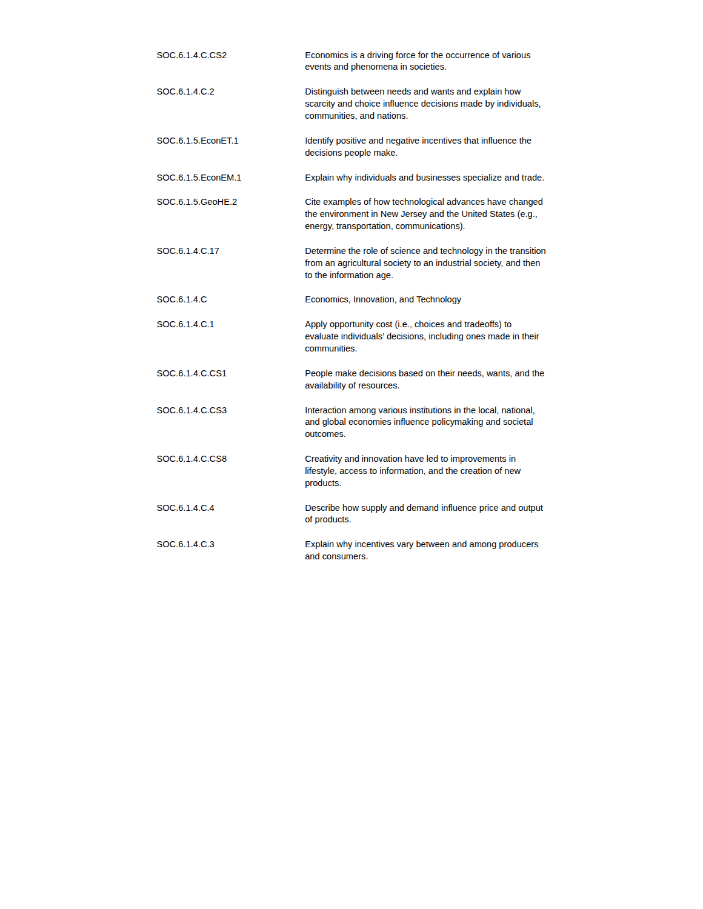| SOC.6.1.4.C.CS2 | Economics is a driving force for the occurrence of various events and phenomena in societies. |
| SOC.6.1.4.C.2 | Distinguish between needs and wants and explain how scarcity and choice influence decisions made by individuals, communities, and nations. |
| SOC.6.1.5.EconET.1 | Identify positive and negative incentives that influence the decisions people make. |
| SOC.6.1.5.EconEM.1 | Explain why individuals and businesses specialize and trade. |
| SOC.6.1.5.GeoHE.2 | Cite examples of how technological advances have changed the environment in New Jersey and the United States (e.g., energy, transportation, communications). |
| SOC.6.1.4.C.17 | Determine the role of science and technology in the transition from an agricultural society to an industrial society, and then to the information age. |
| SOC.6.1.4.C | Economics, Innovation, and Technology |
| SOC.6.1.4.C.1 | Apply opportunity cost (i.e., choices and tradeoffs) to evaluate individuals’ decisions, including ones made in their communities. |
| SOC.6.1.4.C.CS1 | People make decisions based on their needs, wants, and the availability of resources. |
| SOC.6.1.4.C.CS3 | Interaction among various institutions in the local, national, and global economies influence policymaking and societal outcomes. |
| SOC.6.1.4.C.CS8 | Creativity and innovation have led to improvements in lifestyle, access to information, and the creation of new products. |
| SOC.6.1.4.C.4 | Describe how supply and demand influence price and output of products. |
| SOC.6.1.4.C.3 | Explain why incentives vary between and among producers and consumers. |